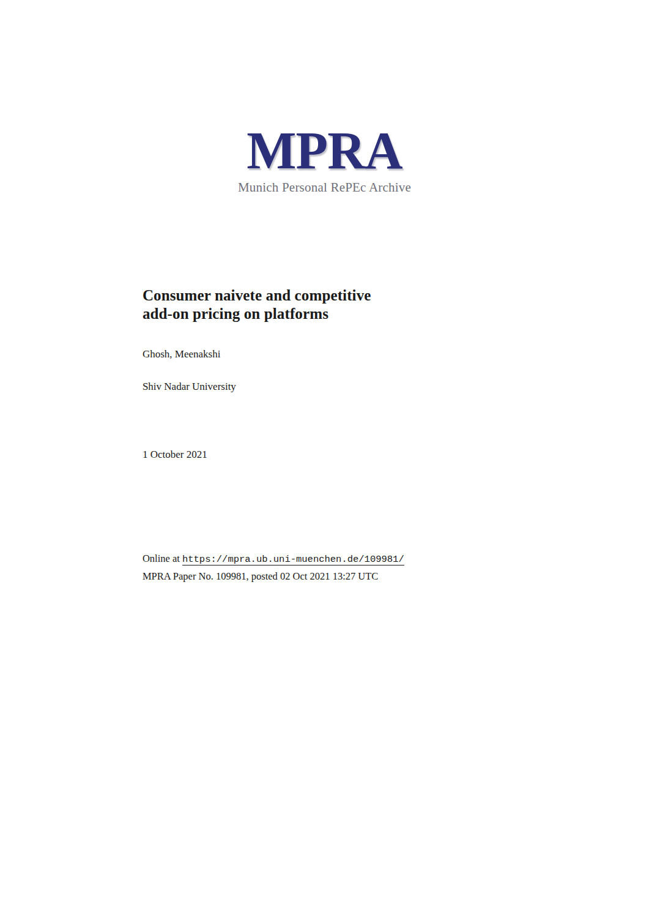MPRA
Munich Personal RePEc Archive
Consumer naivete and competitive
add-on pricing on platforms
Ghosh, Meenakshi
Shiv Nadar University
1 October 2021
Online at https://mpra.ub.uni-muenchen.de/109981/
MPRA Paper No. 109981, posted 02 Oct 2021 13:27 UTC